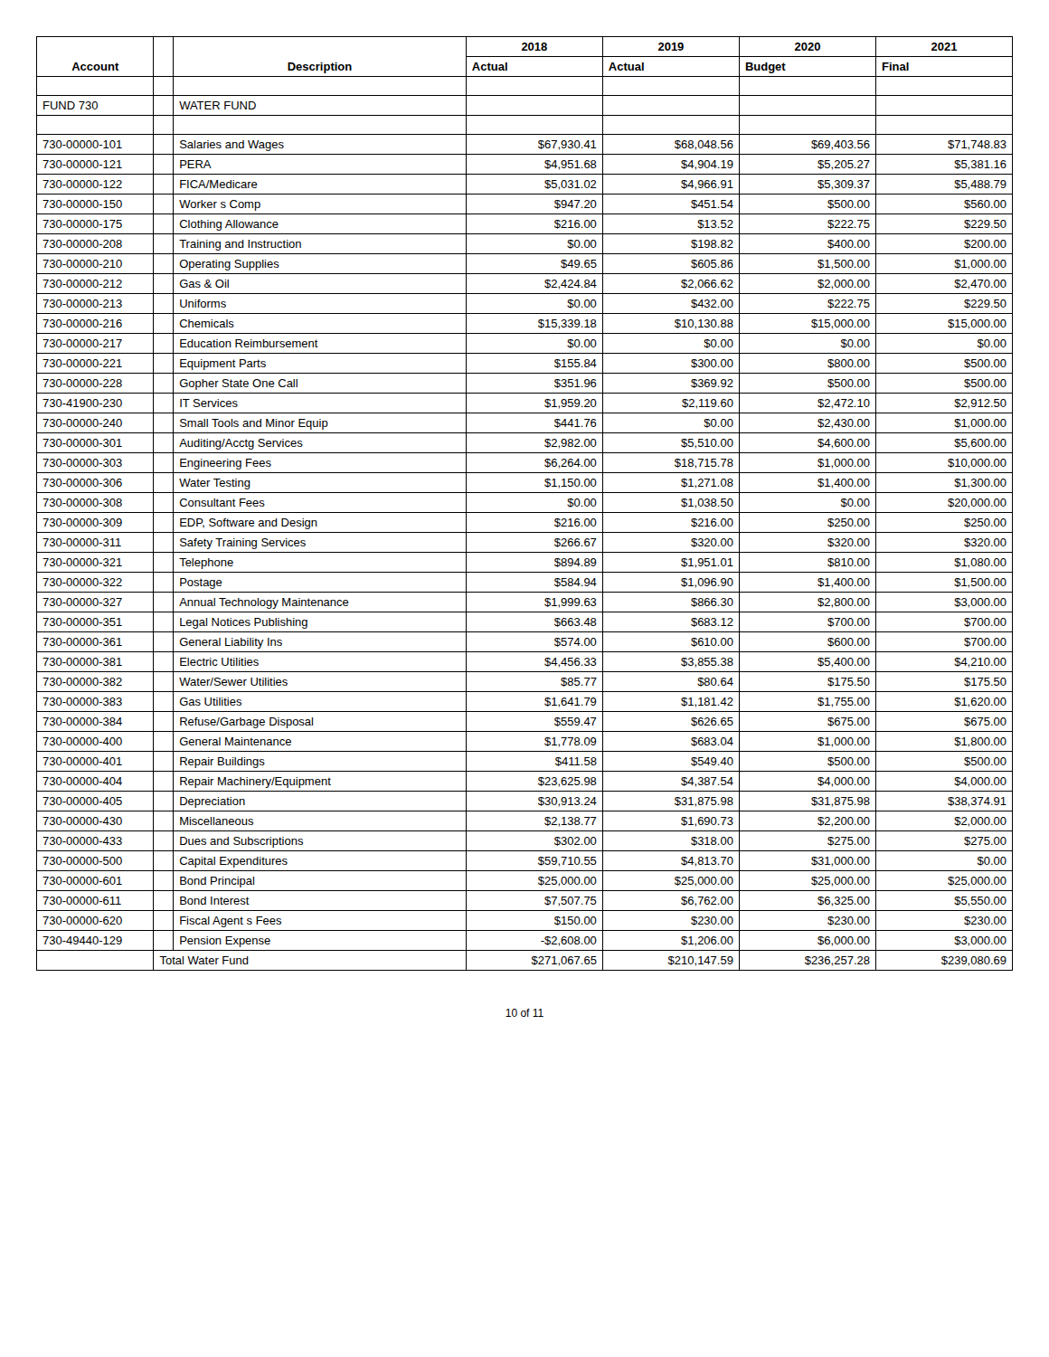| Account | | Description | 2018 | 2019 | 2020 | 2021 |
| --- | --- | --- | --- | --- | --- | --- |
| Actual | Actual | Budget | Final |
| FUND 730 | | WATER FUND | | | | |
| 730-00000-101 | | Salaries and Wages | $67,930.41 | $68,048.56 | $69,403.56 | $71,748.83 |
| 730-00000-121 | | PERA | $4,951.68 | $4,904.19 | $5,205.27 | $5,381.16 |
| 730-00000-122 | | FICA/Medicare | $5,031.02 | $4,966.91 | $5,309.37 | $5,488.79 |
| 730-00000-150 | | Worker s Comp | $947.20 | $451.54 | $500.00 | $560.00 |
| 730-00000-175 | | Clothing Allowance | $216.00 | $13.52 | $222.75 | $229.50 |
| 730-00000-208 | | Training and Instruction | $0.00 | $198.82 | $400.00 | $200.00 |
| 730-00000-210 | | Operating Supplies | $49.65 | $605.86 | $1,500.00 | $1,000.00 |
| 730-00000-212 | | Gas & Oil | $2,424.84 | $2,066.62 | $2,000.00 | $2,470.00 |
| 730-00000-213 | | Uniforms | $0.00 | $432.00 | $222.75 | $229.50 |
| 730-00000-216 | | Chemicals | $15,339.18 | $10,130.88 | $15,000.00 | $15,000.00 |
| 730-00000-217 | | Education Reimbursement | $0.00 | $0.00 | $0.00 | $0.00 |
| 730-00000-221 | | Equipment Parts | $155.84 | $300.00 | $800.00 | $500.00 |
| 730-00000-228 | | Gopher State One Call | $351.96 | $369.92 | $500.00 | $500.00 |
| 730-41900-230 | | IT Services | $1,959.20 | $2,119.60 | $2,472.10 | $2,912.50 |
| 730-00000-240 | | Small Tools and Minor Equip | $441.76 | $0.00 | $2,430.00 | $1,000.00 |
| 730-00000-301 | | Auditing/Acctg Services | $2,982.00 | $5,510.00 | $4,600.00 | $5,600.00 |
| 730-00000-303 | | Engineering Fees | $6,264.00 | $18,715.78 | $1,000.00 | $10,000.00 |
| 730-00000-306 | | Water Testing | $1,150.00 | $1,271.08 | $1,400.00 | $1,300.00 |
| 730-00000-308 | | Consultant Fees | $0.00 | $1,038.50 | $0.00 | $20,000.00 |
| 730-00000-309 | | EDP, Software and Design | $216.00 | $216.00 | $250.00 | $250.00 |
| 730-00000-311 | | Safety Training Services | $266.67 | $320.00 | $320.00 | $320.00 |
| 730-00000-321 | | Telephone | $894.89 | $1,951.01 | $810.00 | $1,080.00 |
| 730-00000-322 | | Postage | $584.94 | $1,096.90 | $1,400.00 | $1,500.00 |
| 730-00000-327 | | Annual Technology Maintenance | $1,999.63 | $866.30 | $2,800.00 | $3,000.00 |
| 730-00000-351 | | Legal Notices Publishing | $663.48 | $683.12 | $700.00 | $700.00 |
| 730-00000-361 | | General Liability Ins | $574.00 | $610.00 | $600.00 | $700.00 |
| 730-00000-381 | | Electric Utilities | $4,456.33 | $3,855.38 | $5,400.00 | $4,210.00 |
| 730-00000-382 | | Water/Sewer Utilities | $85.77 | $80.64 | $175.50 | $175.50 |
| 730-00000-383 | | Gas Utilities | $1,641.79 | $1,181.42 | $1,755.00 | $1,620.00 |
| 730-00000-384 | | Refuse/Garbage Disposal | $559.47 | $626.65 | $675.00 | $675.00 |
| 730-00000-400 | | General Maintenance | $1,778.09 | $683.04 | $1,000.00 | $1,800.00 |
| 730-00000-401 | | Repair Buildings | $411.58 | $549.40 | $500.00 | $500.00 |
| 730-00000-404 | | Repair Machinery/Equipment | $23,625.98 | $4,387.54 | $4,000.00 | $4,000.00 |
| 730-00000-405 | | Depreciation | $30,913.24 | $31,875.98 | $31,875.98 | $38,374.91 |
| 730-00000-430 | | Miscellaneous | $2,138.77 | $1,690.73 | $2,200.00 | $2,000.00 |
| 730-00000-433 | | Dues and Subscriptions | $302.00 | $318.00 | $275.00 | $275.00 |
| 730-00000-500 | | Capital Expenditures | $59,710.55 | $4,813.70 | $31,000.00 | $0.00 |
| 730-00000-601 | | Bond Principal | $25,000.00 | $25,000.00 | $25,000.00 | $25,000.00 |
| 730-00000-611 | | Bond Interest | $7,507.75 | $6,762.00 | $6,325.00 | $5,550.00 |
| 730-00000-620 | | Fiscal Agent s Fees | $150.00 | $230.00 | $230.00 | $230.00 |
| 730-49440-129 | | Pension Expense | -$2,608.00 | $1,206.00 | $6,000.00 | $3,000.00 |
| | Total Water Fund | $271,067.65 | $210,147.59 | $236,257.28 | $239,080.69 |
10 of 11